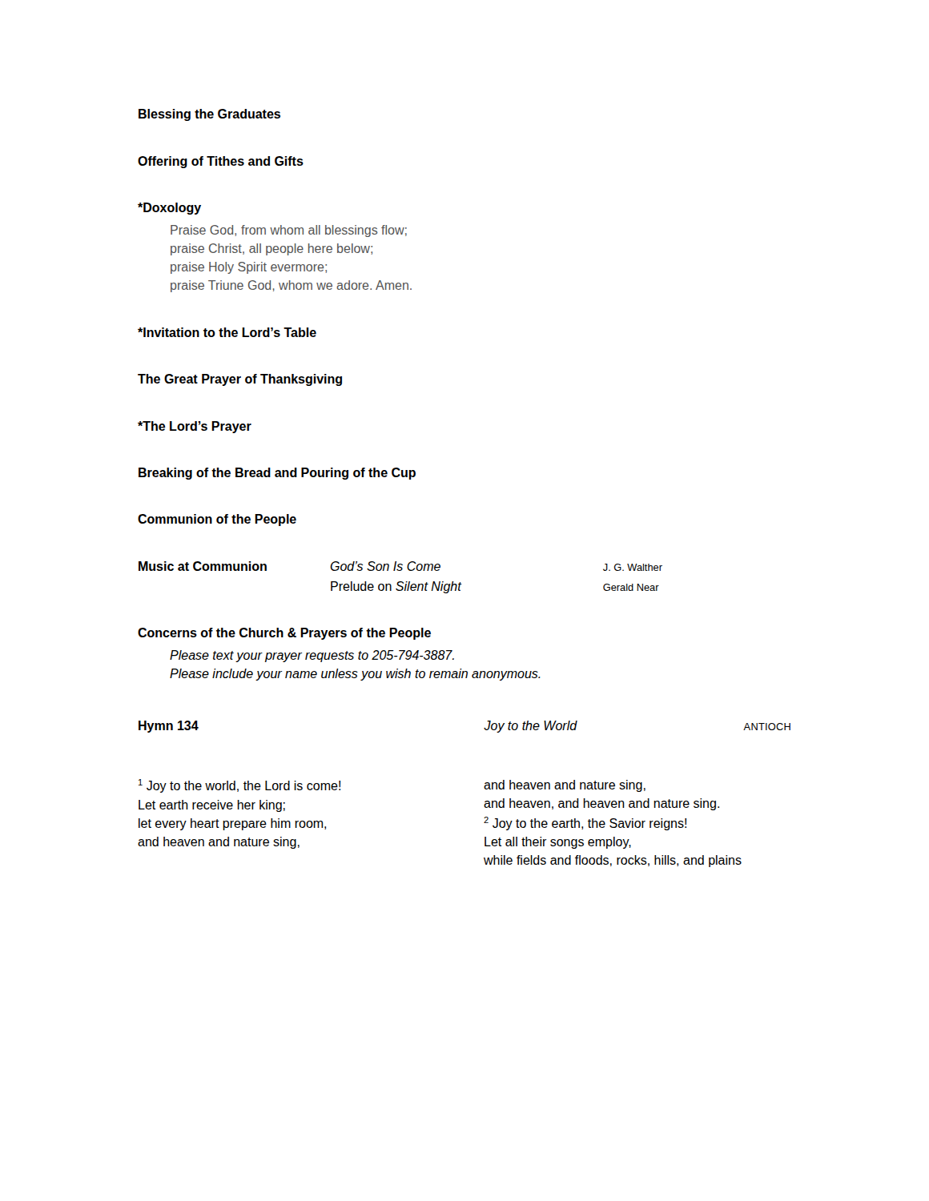Blessing the Graduates
Offering of Tithes and Gifts
*Doxology
Praise God, from whom all blessings flow;
praise Christ, all people here below;
praise Holy Spirit evermore;
praise Triune God, whom we adore. Amen.
*Invitation to the Lord’s Table
The Great Prayer of Thanksgiving
*The Lord’s Prayer
Breaking of the Bread and Pouring of the Cup
Communion of the People
Music at Communion
God’s Son Is Come
J. G. Walther
Prelude on Silent Night
Gerald Near
Concerns of the Church & Prayers of the People
Please text your prayer requests to 205-794-3887.
Please include your name unless you wish to remain anonymous.
Hymn 134
Joy to the World
ANTIOCH
1 Joy to the world, the Lord is come!
Let earth receive her king;
let every heart prepare him room,
and heaven and nature sing,
and heaven and nature sing,
and heaven, and heaven and nature sing.
2 Joy to the earth, the Savior reigns!
Let all their songs employ,
while fields and floods, rocks, hills, and plains